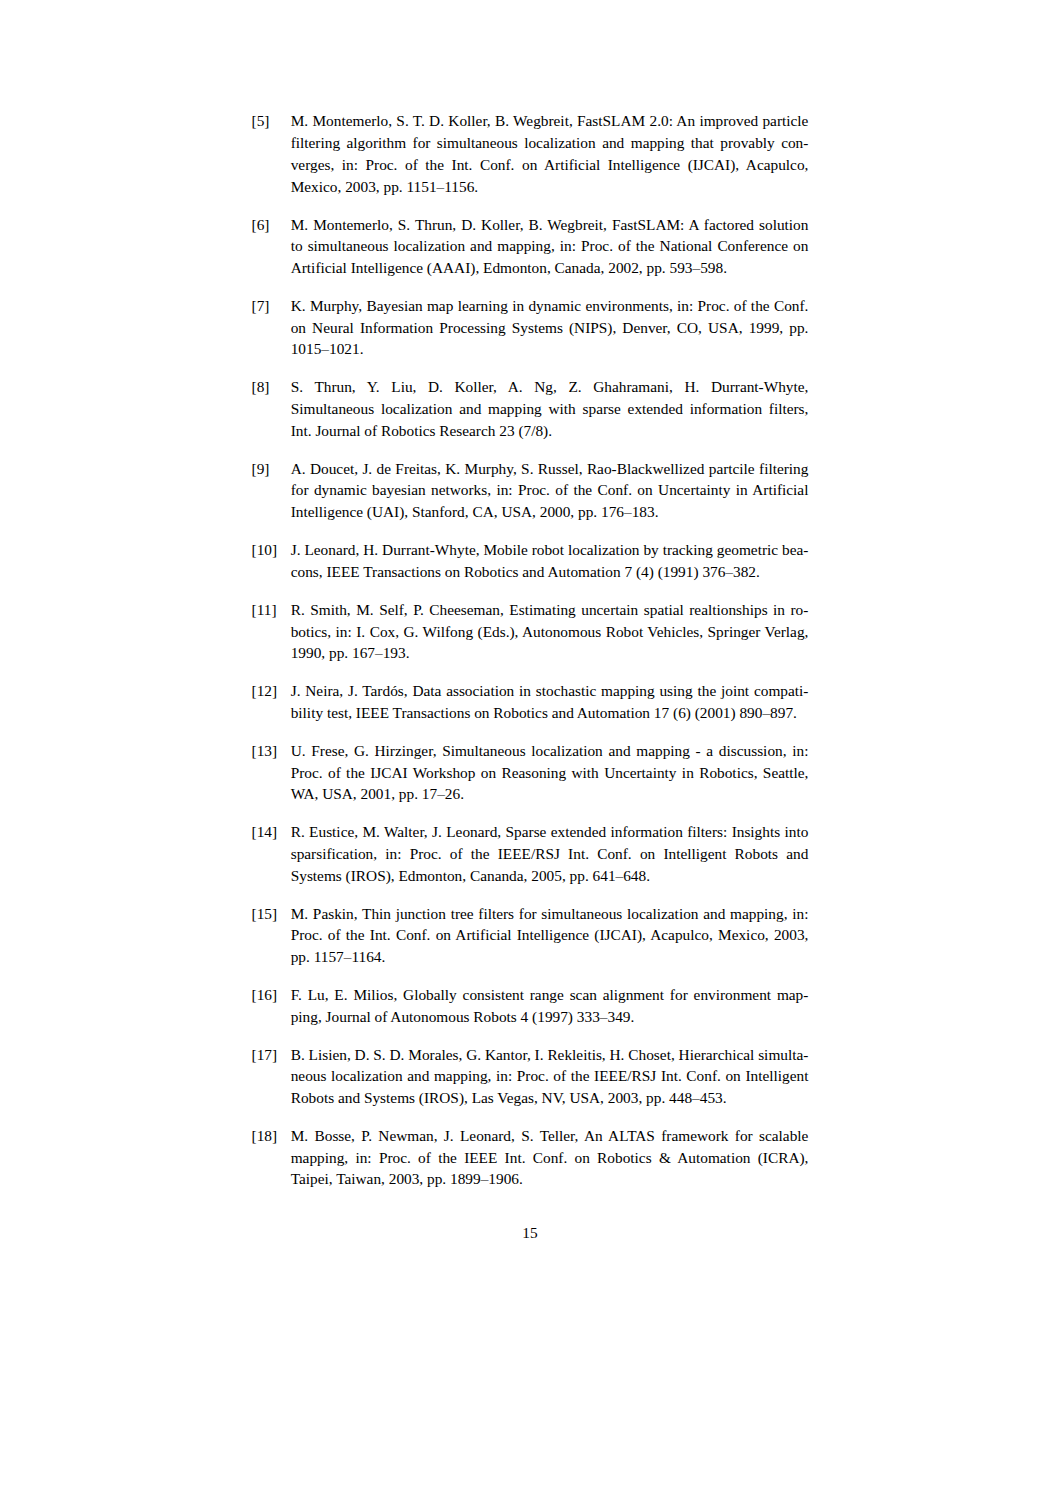[5] M. Montemerlo, S. T. D. Koller, B. Wegbreit, FastSLAM 2.0: An improved particle filtering algorithm for simultaneous localization and mapping that provably converges, in: Proc. of the Int. Conf. on Artificial Intelligence (IJCAI), Acapulco, Mexico, 2003, pp. 1151–1156.
[6] M. Montemerlo, S. Thrun, D. Koller, B. Wegbreit, FastSLAM: A factored solution to simultaneous localization and mapping, in: Proc. of the National Conference on Artificial Intelligence (AAAI), Edmonton, Canada, 2002, pp. 593–598.
[7] K. Murphy, Bayesian map learning in dynamic environments, in: Proc. of the Conf. on Neural Information Processing Systems (NIPS), Denver, CO, USA, 1999, pp. 1015–1021.
[8] S. Thrun, Y. Liu, D. Koller, A. Ng, Z. Ghahramani, H. Durrant-Whyte, Simultaneous localization and mapping with sparse extended information filters, Int. Journal of Robotics Research 23 (7/8).
[9] A. Doucet, J. de Freitas, K. Murphy, S. Russel, Rao-Blackwellized partcile filtering for dynamic bayesian networks, in: Proc. of the Conf. on Uncertainty in Artificial Intelligence (UAI), Stanford, CA, USA, 2000, pp. 176–183.
[10] J. Leonard, H. Durrant-Whyte, Mobile robot localization by tracking geometric beacons, IEEE Transactions on Robotics and Automation 7 (4) (1991) 376–382.
[11] R. Smith, M. Self, P. Cheeseman, Estimating uncertain spatial realtionships in robotics, in: I. Cox, G. Wilfong (Eds.), Autonomous Robot Vehicles, Springer Verlag, 1990, pp. 167–193.
[12] J. Neira, J. Tardós, Data association in stochastic mapping using the joint compatibility test, IEEE Transactions on Robotics and Automation 17 (6) (2001) 890–897.
[13] U. Frese, G. Hirzinger, Simultaneous localization and mapping - a discussion, in: Proc. of the IJCAI Workshop on Reasoning with Uncertainty in Robotics, Seattle, WA, USA, 2001, pp. 17–26.
[14] R. Eustice, M. Walter, J. Leonard, Sparse extended information filters: Insights into sparsification, in: Proc. of the IEEE/RSJ Int. Conf. on Intelligent Robots and Systems (IROS), Edmonton, Cananda, 2005, pp. 641–648.
[15] M. Paskin, Thin junction tree filters for simultaneous localization and mapping, in: Proc. of the Int. Conf. on Artificial Intelligence (IJCAI), Acapulco, Mexico, 2003, pp. 1157–1164.
[16] F. Lu, E. Milios, Globally consistent range scan alignment for environment mapping, Journal of Autonomous Robots 4 (1997) 333–349.
[17] B. Lisien, D. S. D. Morales, G. Kantor, I. Rekleitis, H. Choset, Hierarchical simultaneous localization and mapping, in: Proc. of the IEEE/RSJ Int. Conf. on Intelligent Robots and Systems (IROS), Las Vegas, NV, USA, 2003, pp. 448–453.
[18] M. Bosse, P. Newman, J. Leonard, S. Teller, An ALTAS framework for scalable mapping, in: Proc. of the IEEE Int. Conf. on Robotics & Automation (ICRA), Taipei, Taiwan, 2003, pp. 1899–1906.
15